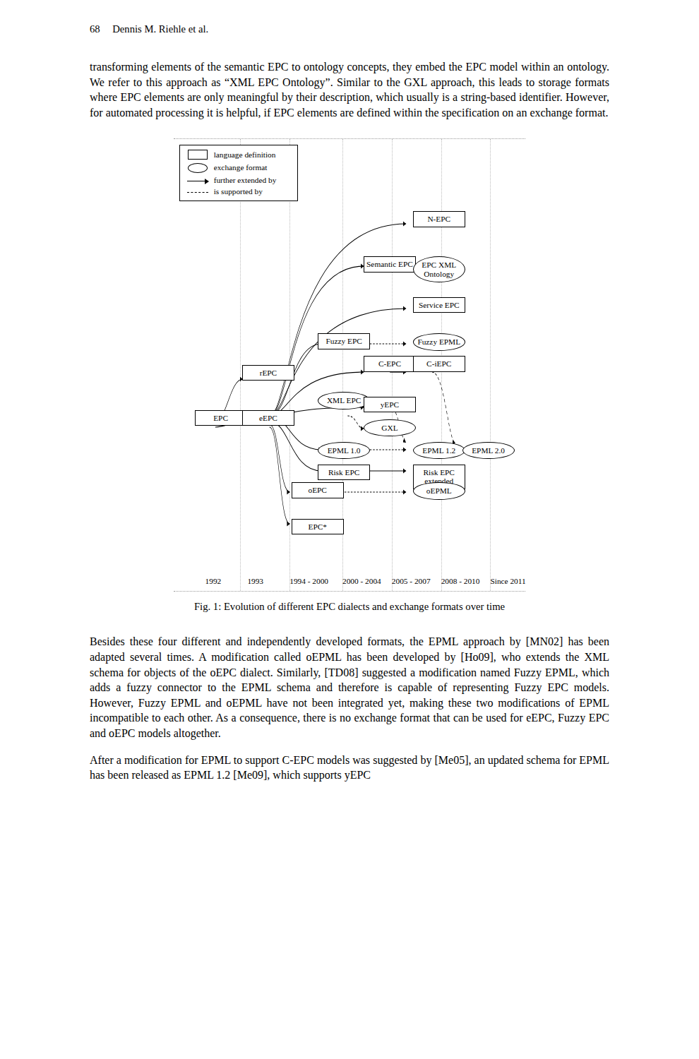68 Dennis M. Riehle et al.
transforming elements of the semantic EPC to ontology concepts, they embed the EPC model within an ontology. We refer to this approach as “XML EPC Ontology”. Similar to the GXL approach, this leads to storage formats where EPC elements are only meaningful by their description, which usually is a string-based identifier. However, for automated processing it is helpful, if EPC elements are defined within the specification on an exchange format.
language definition
exchange format
further extended by
is supported by
EPC
rEPC
eEPC
oEPC
EPC*
Fuzzy EPC
XML EPC
EPML 1.0
Risk EPC
Semantic EPC
C-EPC
yEPC
GXL
N-EPC
EPC XML Ontology
Service EPC
Fuzzy EPML
C-iEPC
EPML 1.2
Risk EPC extended
oEPML
EPML 2.0
1992 1993 1994 - 2000 2000 - 2004 2005 - 2007 2008 - 2010 Since 2011
Fig. 1: Evolution of different EPC dialects and exchange formats over time
Besides these four different and independently developed formats, the EPML approach by [MN02] has been adapted several times. A modification called oEPML has been developed by [Ho09], who extends the XML schema for objects of the oEPC dialect. Similarly, [TD08] suggested a modification named Fuzzy EPML, which adds a fuzzy connector to the EPML schema and therefore is capable of representing Fuzzy EPC models. However, Fuzzy EPML and oEPML have not been integrated yet, making these two modifications of EPML incompatible to each other. As a consequence, there is no exchange format that can be used for eEPC, Fuzzy EPC and oEPC models altogether.
After a modification for EPML to support C-EPC models was suggested by [Me05], an updated schema for EPML has been released as EPML 1.2 [Me09], which supports yEPC